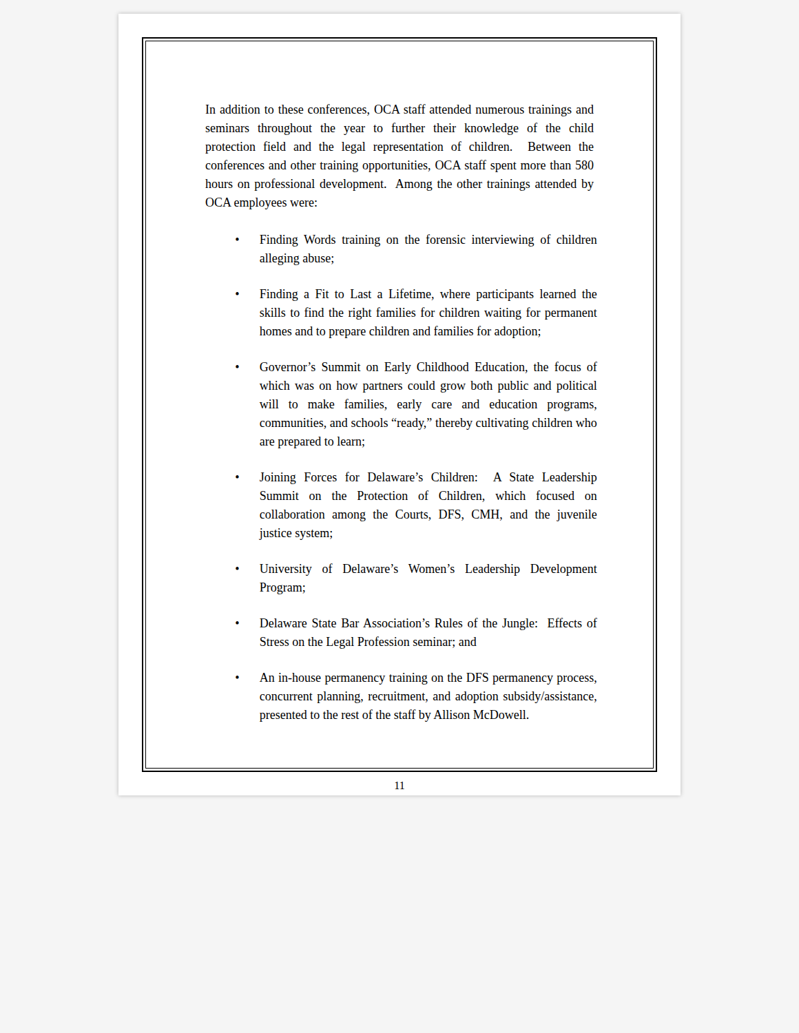In addition to these conferences, OCA staff attended numerous trainings and seminars throughout the year to further their knowledge of the child protection field and the legal representation of children. Between the conferences and other training opportunities, OCA staff spent more than 580 hours on professional development. Among the other trainings attended by OCA employees were:
Finding Words training on the forensic interviewing of children alleging abuse;
Finding a Fit to Last a Lifetime, where participants learned the skills to find the right families for children waiting for permanent homes and to prepare children and families for adoption;
Governor’s Summit on Early Childhood Education, the focus of which was on how partners could grow both public and political will to make families, early care and education programs, communities, and schools “ready,” thereby cultivating children who are prepared to learn;
Joining Forces for Delaware’s Children: A State Leadership Summit on the Protection of Children, which focused on collaboration among the Courts, DFS, CMH, and the juvenile justice system;
University of Delaware’s Women’s Leadership Development Program;
Delaware State Bar Association’s Rules of the Jungle: Effects of Stress on the Legal Profession seminar; and
An in-house permanency training on the DFS permanency process, concurrent planning, recruitment, and adoption subsidy/assistance, presented to the rest of the staff by Allison McDowell.
11